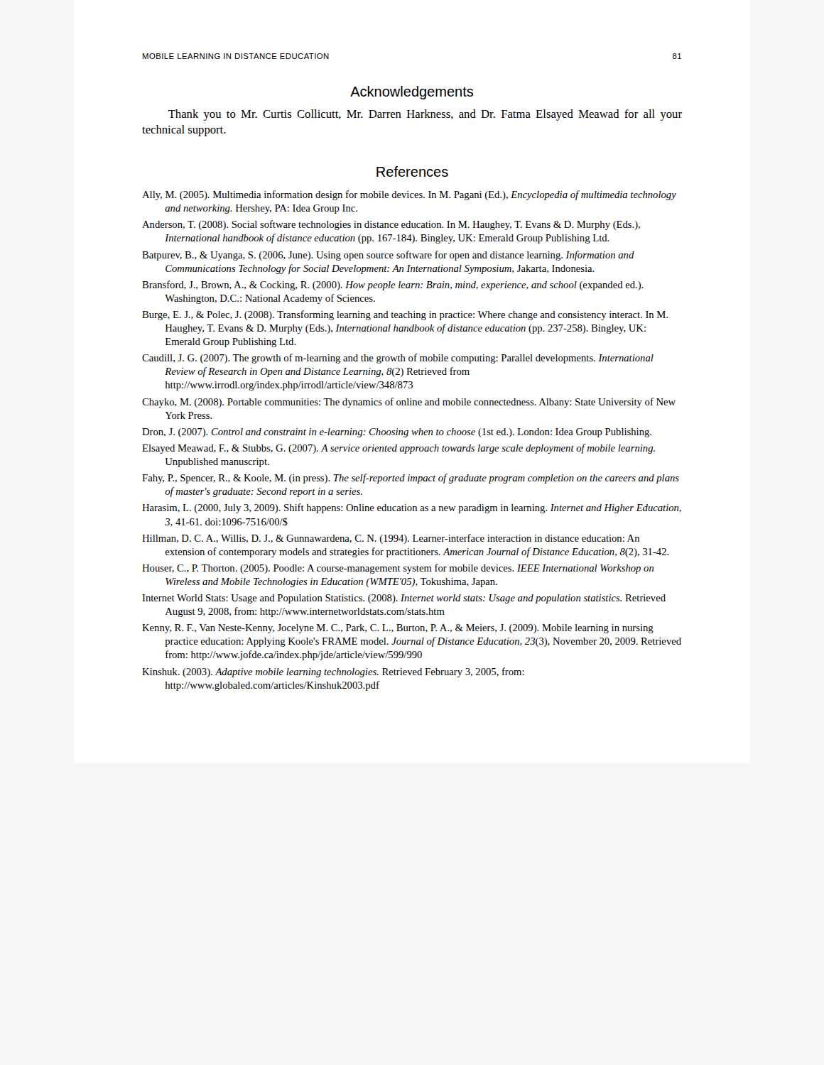Mobile Learning in Distance Education 81
Acknowledgements
Thank you to Mr. Curtis Collicutt, Mr. Darren Harkness, and Dr. Fatma Elsayed Meawad for all your technical support.
References
Ally, M. (2005). Multimedia information design for mobile devices. In M. Pagani (Ed.), Encyclopedia of multimedia technology and networking. Hershey, PA: Idea Group Inc.
Anderson, T. (2008). Social software technologies in distance education. In M. Haughey, T. Evans & D. Murphy (Eds.), International handbook of distance education (pp. 167-184). Bingley, UK: Emerald Group Publishing Ltd.
Batpurev, B., & Uyanga, S. (2006, June). Using open source software for open and distance learning. Information and Communications Technology for Social Development: An International Symposium, Jakarta, Indonesia.
Bransford, J., Brown, A., & Cocking, R. (2000). How people learn: Brain, mind, experience, and school (expanded ed.). Washington, D.C.: National Academy of Sciences.
Burge, E. J., & Polec, J. (2008). Transforming learning and teaching in practice: Where change and consistency interact. In M. Haughey, T. Evans & D. Murphy (Eds.), International handbook of distance education (pp. 237-258). Bingley, UK: Emerald Group Publishing Ltd.
Caudill, J. G. (2007). The growth of m-learning and the growth of mobile computing: Parallel developments. International Review of Research in Open and Distance Learning, 8(2) Retrieved from http://www.irrodl.org/index.php/irrodl/article/view/348/873
Chayko, M. (2008). Portable communities: The dynamics of online and mobile connectedness. Albany: State University of New York Press.
Dron, J. (2007). Control and constraint in e-learning: Choosing when to choose (1st ed.). London: Idea Group Publishing.
Elsayed Meawad, F., & Stubbs, G. (2007). A service oriented approach towards large scale deployment of mobile learning. Unpublished manuscript.
Fahy, P., Spencer, R., & Koole, M. (in press). The self-reported impact of graduate program completion on the careers and plans of master's graduate: Second report in a series.
Harasim, L. (2000, July 3, 2009). Shift happens: Online education as a new paradigm in learning. Internet and Higher Education, 3, 41-61. doi:1096-7516/00/$
Hillman, D. C. A., Willis, D. J., & Gunnawardena, C. N. (1994). Learner-interface interaction in distance education: An extension of contemporary models and strategies for practitioners. American Journal of Distance Education, 8(2), 31-42.
Houser, C., P. Thorton. (2005). Poodle: A course-management system for mobile devices. IEEE International Workshop on Wireless and Mobile Technologies in Education (WMTE'05), Tokushima, Japan.
Internet World Stats: Usage and Population Statistics. (2008). Internet world stats: Usage and population statistics. Retrieved August 9, 2008, from: http://www.internetworldstats.com/stats.htm
Kenny, R. F., Van Neste-Kenny, Jocelyne M. C., Park, C. L., Burton, P. A., & Meiers, J. (2009). Mobile learning in nursing practice education: Applying Koole's FRAME model. Journal of Distance Education, 23(3), November 20, 2009. Retrieved from: http://www.jofde.ca/index.php/jde/article/view/599/990
Kinshuk. (2003). Adaptive mobile learning technologies. Retrieved February 3, 2005, from: http://www.globaled.com/articles/Kinshuk2003.pdf